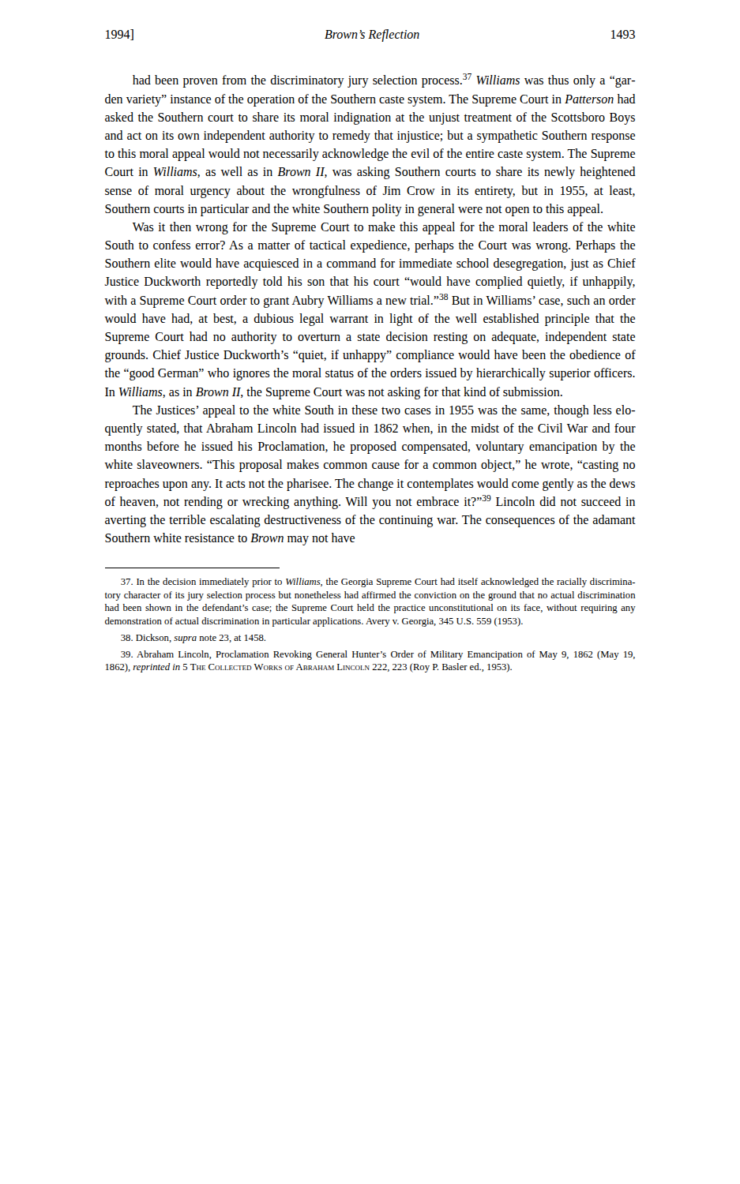1994] Brown’s Reflection 1493
had been proven from the discriminatory jury selection process.37 Williams was thus only a “garden variety” instance of the operation of the Southern caste system. The Supreme Court in Patterson had asked the Southern court to share its moral indignation at the unjust treatment of the Scottsboro Boys and act on its own independent authority to remedy that injustice; but a sympathetic Southern response to this moral appeal would not necessarily acknowledge the evil of the entire caste system. The Supreme Court in Williams, as well as in Brown II, was asking Southern courts to share its newly heightened sense of moral urgency about the wrongfulness of Jim Crow in its entirety, but in 1955, at least, Southern courts in particular and the white Southern polity in general were not open to this appeal.
Was it then wrong for the Supreme Court to make this appeal for the moral leaders of the white South to confess error? As a matter of tactical expedience, perhaps the Court was wrong. Perhaps the Southern elite would have acquiesced in a command for immediate school desegregation, just as Chief Justice Duckworth reportedly told his son that his court “would have complied quietly, if unhappily, with a Supreme Court order to grant Aubry Williams a new trial.”38 But in Williams’ case, such an order would have had, at best, a dubious legal warrant in light of the well established principle that the Supreme Court had no authority to overturn a state decision resting on adequate, independent state grounds. Chief Justice Duckworth’s “quiet, if unhappy” compliance would have been the obedience of the “good German” who ignores the moral status of the orders issued by hierarchically superior officers. In Williams, as in Brown II, the Supreme Court was not asking for that kind of submission.
The Justices’ appeal to the white South in these two cases in 1955 was the same, though less eloquently stated, that Abraham Lincoln had issued in 1862 when, in the midst of the Civil War and four months before he issued his Proclamation, he proposed compensated, voluntary emancipation by the white slaveowners. “This proposal makes common cause for a common object,” he wrote, “casting no reproaches upon any. It acts not the pharisee. The change it contemplates would come gently as the dews of heaven, not rending or wrecking anything. Will you not embrace it?”39 Lincoln did not succeed in averting the terrible escalating destructiveness of the continuing war. The consequences of the adamant Southern white resistance to Brown may not have
37. In the decision immediately prior to Williams, the Georgia Supreme Court had itself acknowledged the racially discriminatory character of its jury selection process but nonetheless had affirmed the conviction on the ground that no actual discrimination had been shown in the defendant’s case; the Supreme Court held the practice unconstitutional on its face, without requiring any demonstration of actual discrimination in particular applications. Avery v. Georgia, 345 U.S. 559 (1953).
38. Dickson, supra note 23, at 1458.
39. Abraham Lincoln, Proclamation Revoking General Hunter’s Order of Military Emancipation of May 9, 1862 (May 19, 1862), reprinted in 5 The Collected Works of Abraham Lincoln 222, 223 (Roy P. Basler ed., 1953).